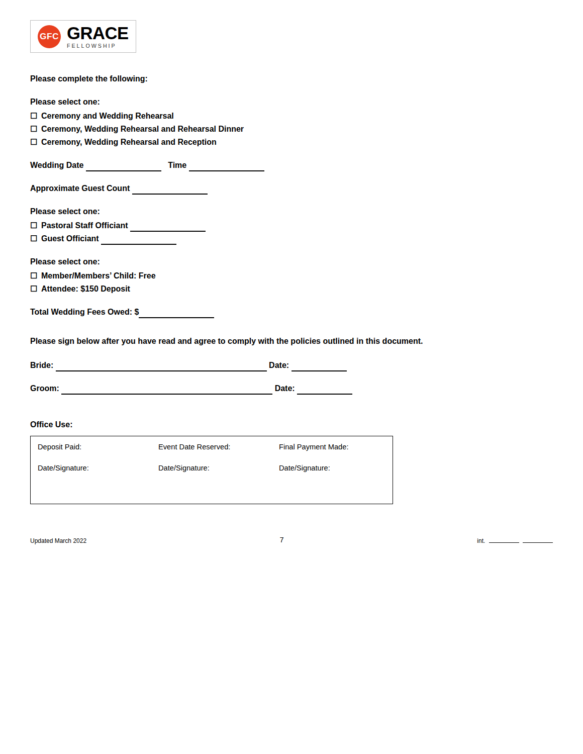GFC
GRACE
FELLOWSHIP
Please complete the following:
Please select one:
☐Ceremony and Wedding Rehearsal
☐Ceremony, Wedding Rehearsal and Rehearsal Dinner
☐Ceremony, Wedding Rehearsal and Reception
Wedding Date Time
Approximate Guest Count
Please select one:
☐Pastoral Staff Officiant
☐Guest Officiant
Please select one:
☐Member/Members’ Child: Free
☐Attendee: $150 Deposit
Total Wedding Fees Owed: $
Please sign below after you have read and agree to comply with the policies outlined in this document.
Bride: Date:
Groom: Date:
Office Use:
Deposit Paid:
Event Date Reserved:
Final Payment Made:
Date/Signature:
Date/Signature:
Date/Signature:
Updated March 2022
7
int.